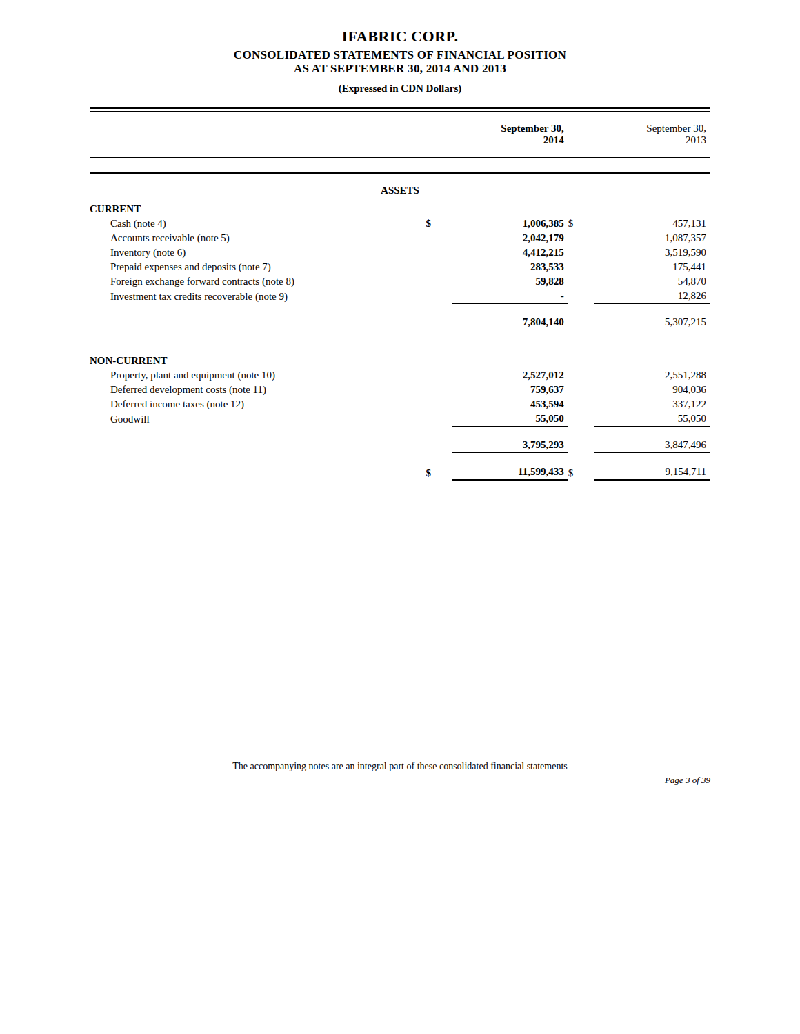IFABRIC CORP.
CONSOLIDATED STATEMENTS OF FINANCIAL POSITION
AS AT SEPTEMBER 30, 2014 AND 2013
(Expressed in CDN Dollars)
| | | September 30, 2014 | | September 30, 2013 |
| ASSETS |
| CURRENT | | | | |
| Cash (note 4) | $ | 1,006,385 | $ | 457,131 |
| Accounts receivable (note 5) | | 2,042,179 | | 1,087,357 |
| Inventory (note 6) | | 4,412,215 | | 3,519,590 |
| Prepaid expenses and deposits (note 7) | | 283,533 | | 175,441 |
| Foreign exchange forward contracts (note 8) | | 59,828 | | 54,870 |
| Investment tax credits recoverable (note 9) | | - | | 12,826 |
| | | 7,804,140 | | 5,307,215 |
| NON-CURRENT | | | | |
| Property, plant and equipment (note 10) | | 2,527,012 | | 2,551,288 |
| Deferred development costs (note 11) | | 759,637 | | 904,036 |
| Deferred income taxes (note 12) | | 453,594 | | 337,122 |
| Goodwill | | 55,050 | | 55,050 |
| | | 3,795,293 | | 3,847,496 |
| | $ | 11,599,433 | $ | 9,154,711 |
The accompanying notes are an integral part of these consolidated financial statements
Page 3 of 39